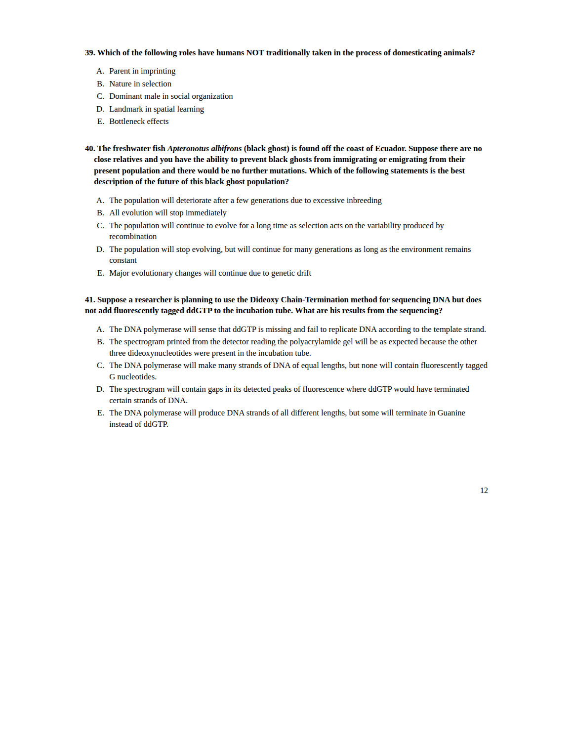39. Which of the following roles have humans NOT traditionally taken in the process of domesticating animals?
Parent in imprinting
Nature in selection
Dominant male in social organization
Landmark in spatial learning
Bottleneck effects
40. The freshwater fish Apteronotus albifrons (black ghost) is found off the coast of Ecuador. Suppose there are no close relatives and you have the ability to prevent black ghosts from immigrating or emigrating from their present population and there would be no further mutations. Which of the following statements is the best description of the future of this black ghost population?
The population will deteriorate after a few generations due to excessive inbreeding
All evolution will stop immediately
The population will continue to evolve for a long time as selection acts on the variability produced by recombination
The population will stop evolving, but will continue for many generations as long as the environment remains constant
Major evolutionary changes will continue due to genetic drift
41. Suppose a researcher is planning to use the Dideoxy Chain-Termination method for sequencing DNA but does not add fluorescently tagged ddGTP to the incubation tube. What are his results from the sequencing?
The DNA polymerase will sense that ddGTP is missing and fail to replicate DNA according to the template strand.
The spectrogram printed from the detector reading the polyacrylamide gel will be as expected because the other three dideoxynucleotides were present in the incubation tube.
The DNA polymerase will make many strands of DNA of equal lengths, but none will contain fluorescently tagged G nucleotides.
The spectrogram will contain gaps in its detected peaks of fluorescence where ddGTP would have terminated certain strands of DNA.
The DNA polymerase will produce DNA strands of all different lengths, but some will terminate in Guanine instead of ddGTP.
12